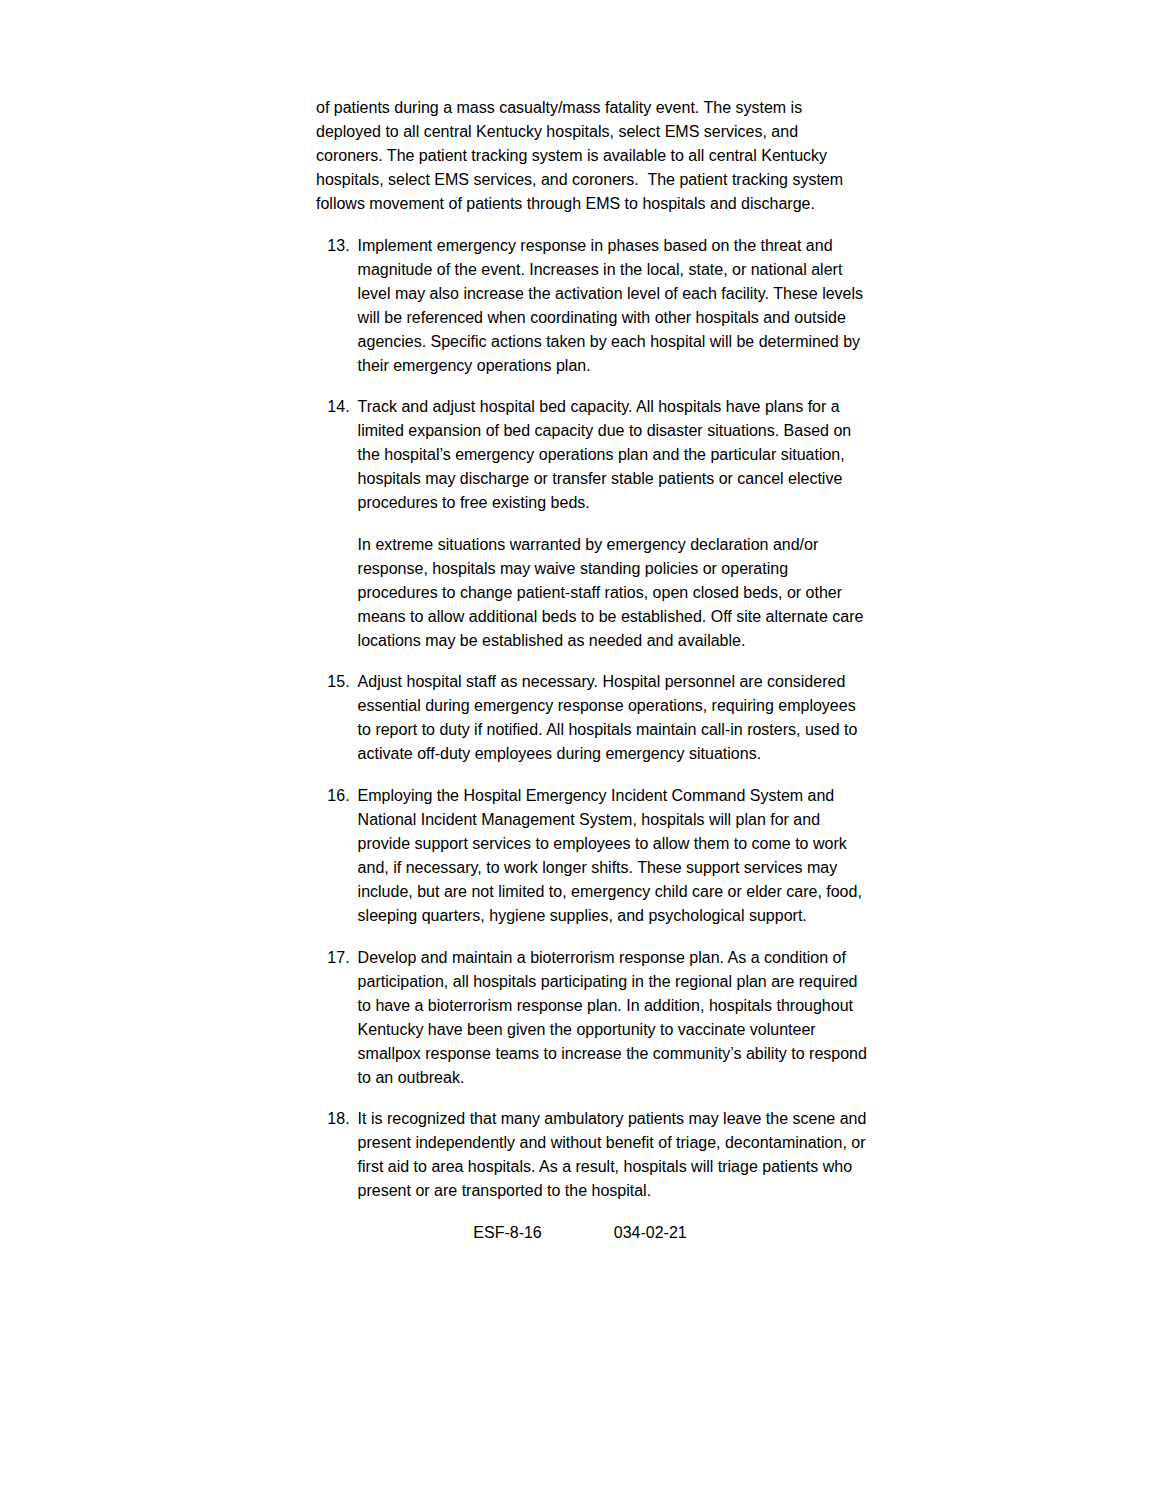of patients during a mass casualty/mass fatality event. The system is deployed to all central Kentucky hospitals, select EMS services, and coroners. The patient tracking system is available to all central Kentucky hospitals, select EMS services, and coroners. The patient tracking system follows movement of patients through EMS to hospitals and discharge.
13.
Implement emergency response in phases based on the threat and magnitude of the event. Increases in the local, state, or national alert level may also increase the activation level of each facility. These levels will be referenced when coordinating with other hospitals and outside agencies. Specific actions taken by each hospital will be determined by their emergency operations plan.
14.
Track and adjust hospital bed capacity. All hospitals have plans for a limited expansion of bed capacity due to disaster situations. Based on the hospital’s emergency operations plan and the particular situation, hospitals may discharge or transfer stable patients or cancel elective procedures to free existing beds.
In extreme situations warranted by emergency declaration and/or response, hospitals may waive standing policies or operating procedures to change patient-staff ratios, open closed beds, or other means to allow additional beds to be established. Off site alternate care locations may be established as needed and available.
15.
Adjust hospital staff as necessary. Hospital personnel are considered essential during emergency response operations, requiring employees to report to duty if notified. All hospitals maintain call-in rosters, used to activate off-duty employees during emergency situations.
16.
Employing the Hospital Emergency Incident Command System and National Incident Management System, hospitals will plan for and provide support services to employees to allow them to come to work and, if necessary, to work longer shifts. These support services may include, but are not limited to, emergency child care or elder care, food, sleeping quarters, hygiene supplies, and psychological support.
17.
Develop and maintain a bioterrorism response plan. As a condition of participation, all hospitals participating in the regional plan are required to have a bioterrorism response plan. In addition, hospitals throughout Kentucky have been given the opportunity to vaccinate volunteer smallpox response teams to increase the community’s ability to respond to an outbreak.
18.
It is recognized that many ambulatory patients may leave the scene and present independently and without benefit of triage, decontamination, or first aid to area hospitals. As a result, hospitals will triage patients who present or are transported to the hospital.
ESF-8-16 034-02-21